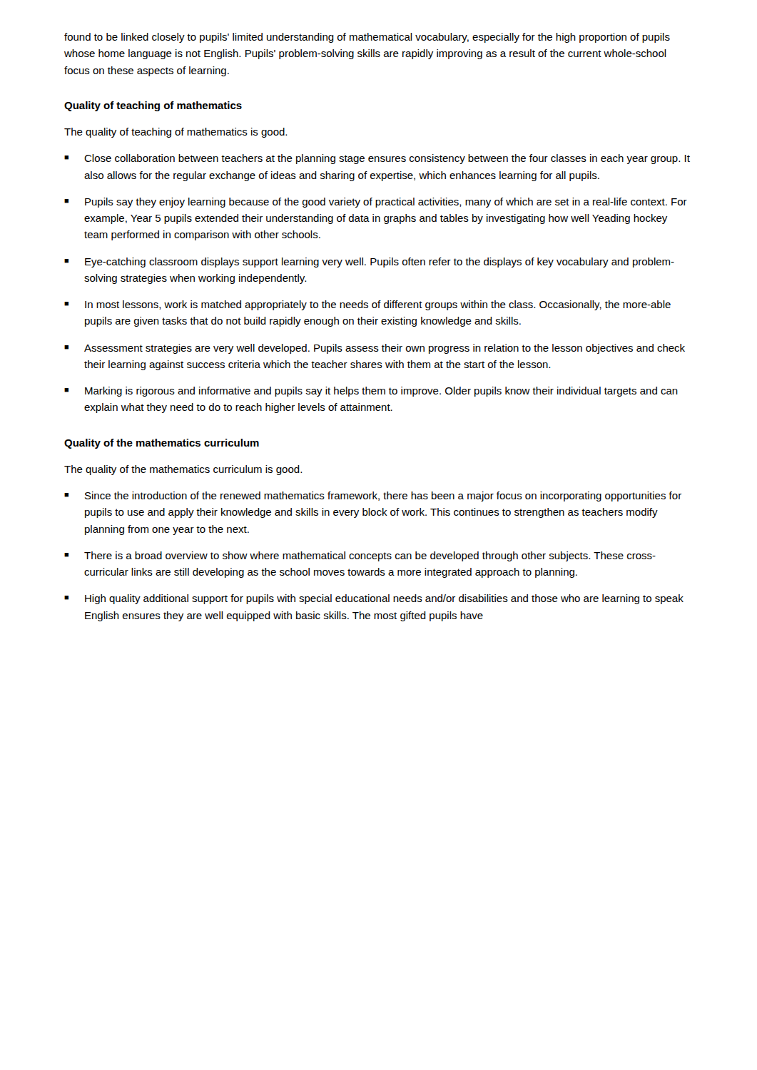found to be linked closely to pupils' limited understanding of mathematical vocabulary, especially for the high proportion of pupils whose home language is not English. Pupils' problem-solving skills are rapidly improving as a result of the current whole-school focus on these aspects of learning.
Quality of teaching of mathematics
The quality of teaching of mathematics is good.
Close collaboration between teachers at the planning stage ensures consistency between the four classes in each year group. It also allows for the regular exchange of ideas and sharing of expertise, which enhances learning for all pupils.
Pupils say they enjoy learning because of the good variety of practical activities, many of which are set in a real-life context. For example, Year 5 pupils extended their understanding of data in graphs and tables by investigating how well Yeading hockey team performed in comparison with other schools.
Eye-catching classroom displays support learning very well. Pupils often refer to the displays of key vocabulary and problem-solving strategies when working independently.
In most lessons, work is matched appropriately to the needs of different groups within the class. Occasionally, the more-able pupils are given tasks that do not build rapidly enough on their existing knowledge and skills.
Assessment strategies are very well developed. Pupils assess their own progress in relation to the lesson objectives and check their learning against success criteria which the teacher shares with them at the start of the lesson.
Marking is rigorous and informative and pupils say it helps them to improve. Older pupils know their individual targets and can explain what they need to do to reach higher levels of attainment.
Quality of the mathematics curriculum
The quality of the mathematics curriculum is good.
Since the introduction of the renewed mathematics framework, there has been a major focus on incorporating opportunities for pupils to use and apply their knowledge and skills in every block of work. This continues to strengthen as teachers modify planning from one year to the next.
There is a broad overview to show where mathematical concepts can be developed through other subjects. These cross-curricular links are still developing as the school moves towards a more integrated approach to planning.
High quality additional support for pupils with special educational needs and/or disabilities and those who are learning to speak English ensures they are well equipped with basic skills. The most gifted pupils have